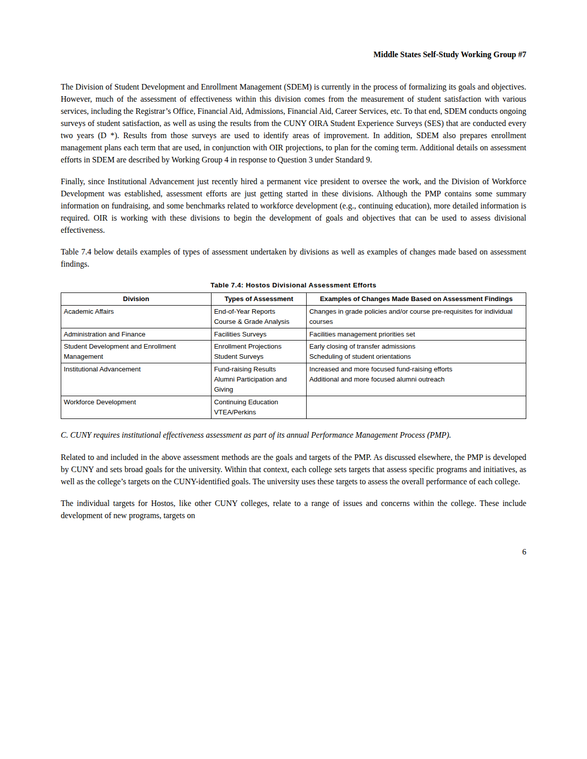Middle States Self-Study Working Group #7
The Division of Student Development and Enrollment Management (SDEM) is currently in the process of formalizing its goals and objectives. However, much of the assessment of effectiveness within this division comes from the measurement of student satisfaction with various services, including the Registrar’s Office, Financial Aid, Admissions, Financial Aid, Career Services, etc. To that end, SDEM conducts ongoing surveys of student satisfaction, as well as using the results from the CUNY OIRA Student Experience Surveys (SES) that are conducted every two years (D *). Results from those surveys are used to identify areas of improvement. In addition, SDEM also prepares enrollment management plans each term that are used, in conjunction with OIR projections, to plan for the coming term. Additional details on assessment efforts in SDEM are described by Working Group 4 in response to Question 3 under Standard 9.
Finally, since Institutional Advancement just recently hired a permanent vice president to oversee the work, and the Division of Workforce Development was established, assessment efforts are just getting started in these divisions. Although the PMP contains some summary information on fundraising, and some benchmarks related to workforce development (e.g., continuing education), more detailed information is required. OIR is working with these divisions to begin the development of goals and objectives that can be used to assess divisional effectiveness.
Table 7.4 below details examples of types of assessment undertaken by divisions as well as examples of changes made based on assessment findings.
Table 7.4: Hostos Divisional Assessment Efforts
| Division | Types of Assessment | Examples of Changes Made Based on Assessment Findings |
| --- | --- | --- |
| Academic Affairs | End-of-Year Reports Course & Grade Analysis | Changes in grade policies and/or course pre-requisites for individual courses |
| Administration and Finance | Facilities Surveys | Facilities management priorities set |
| Student Development and Enrollment Management | Enrollment Projections Student Surveys | Early closing of transfer admissions Scheduling of student orientations |
| Institutional Advancement | Fund-raising Results Alumni Participation and Giving | Increased and more focused fund-raising efforts Additional and more focused alumni outreach |
| Workforce Development | Continuing Education VTEA/Perkins | |
C. CUNY requires institutional effectiveness assessment as part of its annual Performance Management Process (PMP).
Related to and included in the above assessment methods are the goals and targets of the PMP. As discussed elsewhere, the PMP is developed by CUNY and sets broad goals for the university. Within that context, each college sets targets that assess specific programs and initiatives, as well as the college’s targets on the CUNY-identified goals. The university uses these targets to assess the overall performance of each college.
The individual targets for Hostos, like other CUNY colleges, relate to a range of issues and concerns within the college. These include development of new programs, targets on
6